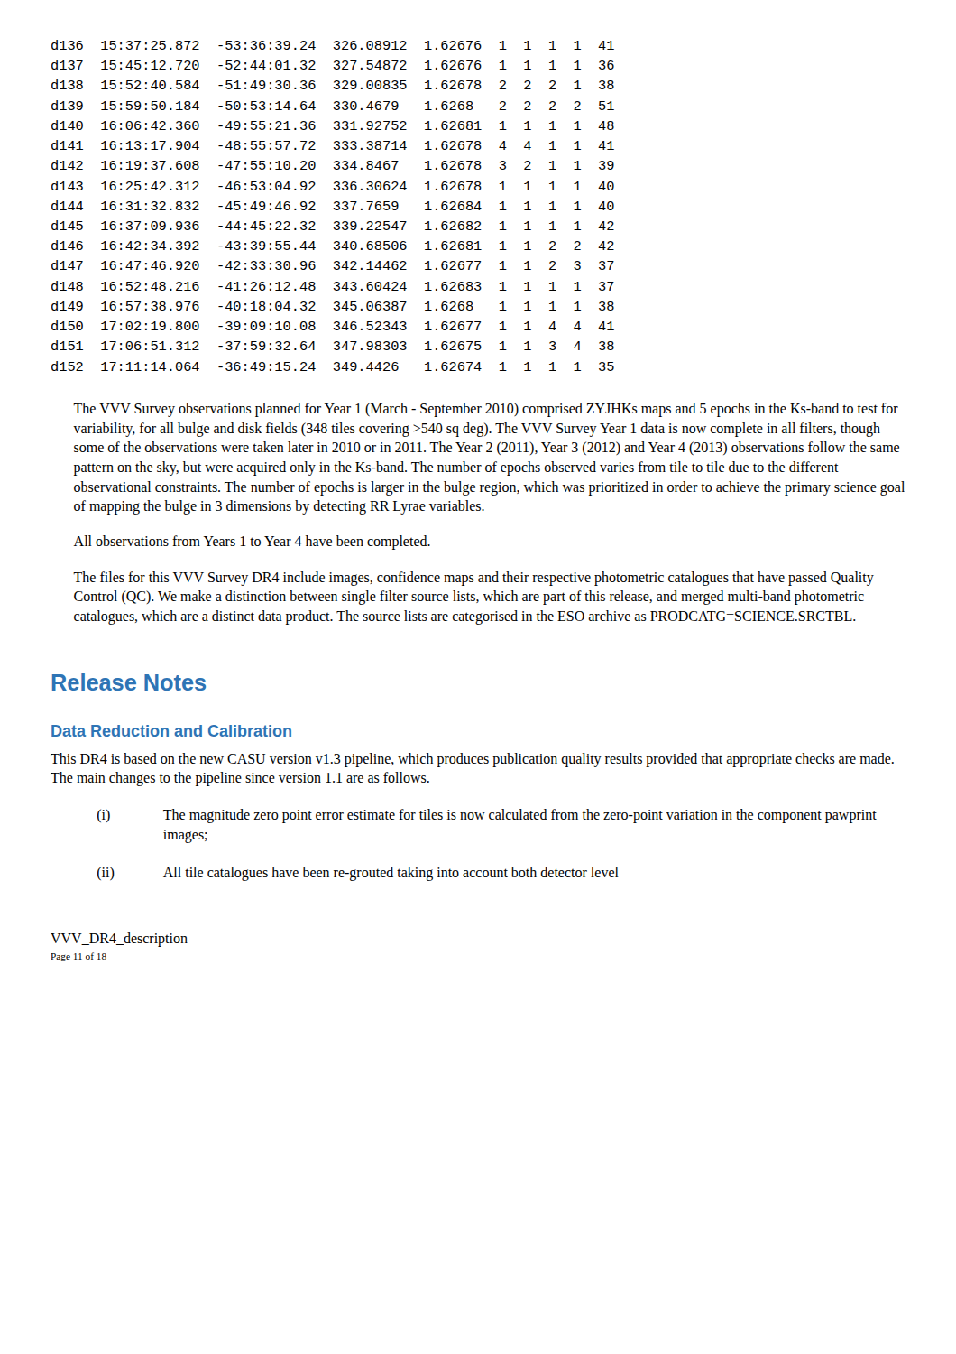d136  15:37:25.872  -53:36:39.24  326.08912  1.62676  1  1  1  1  41
d137  15:45:12.720  -52:44:01.32  327.54872  1.62676  1  1  1  1  36
d138  15:52:40.584  -51:49:30.36  329.00835  1.62678  2  2  2  1  38
d139  15:59:50.184  -50:53:14.64  330.4679   1.6268   2  2  2  2  51
d140  16:06:42.360  -49:55:21.36  331.92752  1.62681  1  1  1  1  48
d141  16:13:17.904  -48:55:57.72  333.38714  1.62678  4  4  1  1  41
d142  16:19:37.608  -47:55:10.20  334.8467   1.62678  3  2  1  1  39
d143  16:25:42.312  -46:53:04.92  336.30624  1.62678  1  1  1  1  40
d144  16:31:32.832  -45:49:46.92  337.7659   1.62684  1  1  1  1  40
d145  16:37:09.936  -44:45:22.32  339.22547  1.62682  1  1  1  1  42
d146  16:42:34.392  -43:39:55.44  340.68506  1.62681  1  1  2  2  42
d147  16:47:46.920  -42:33:30.96  342.14462  1.62677  1  1  2  3  37
d148  16:52:48.216  -41:26:12.48  343.60424  1.62683  1  1  1  1  37
d149  16:57:38.976  -40:18:04.32  345.06387  1.6268   1  1  1  1  38
d150  17:02:19.800  -39:09:10.08  346.52343  1.62677  1  1  4  4  41
d151  17:06:51.312  -37:59:32.64  347.98303  1.62675  1  1  3  4  38
d152  17:11:14.064  -36:49:15.24  349.4426   1.62674  1  1  1  1  35
The VVV Survey observations planned for Year 1 (March - September 2010) comprised ZYJHKs maps and 5 epochs in the Ks-band to test for variability, for all bulge and disk fields (348 tiles covering >540 sq deg). The VVV Survey Year 1 data is now complete in all filters, though some of the observations were taken later in 2010 or in 2011. The Year 2 (2011), Year 3 (2012) and Year 4 (2013) observations follow the same pattern on the sky, but were acquired only in the Ks-band. The number of epochs observed varies from tile to tile due to the different observational constraints. The number of epochs is larger in the bulge region, which was prioritized in order to achieve the primary science goal of mapping the bulge in 3 dimensions by detecting RR Lyrae variables.
All observations from Years 1 to Year 4 have been completed.
The files for this VVV Survey DR4 include images, confidence maps and their respective photometric catalogues that have passed Quality Control (QC). We make a distinction between single filter source lists, which are part of this release, and merged multi-band photometric catalogues, which are a distinct data product. The source lists are categorised in the ESO archive as PRODCATG=SCIENCE.SRCTBL.
Release Notes
Data Reduction and Calibration
This DR4 is based on the new CASU version v1.3 pipeline, which produces publication quality results provided that appropriate checks are made. The main changes to the pipeline since version 1.1 are as follows.
(i) The magnitude zero point error estimate for tiles is now calculated from the zero-point variation in the component pawprint images;
(ii) All tile catalogues have been re-grouted taking into account both detector level
VVV_DR4_description
Page 11 of 18